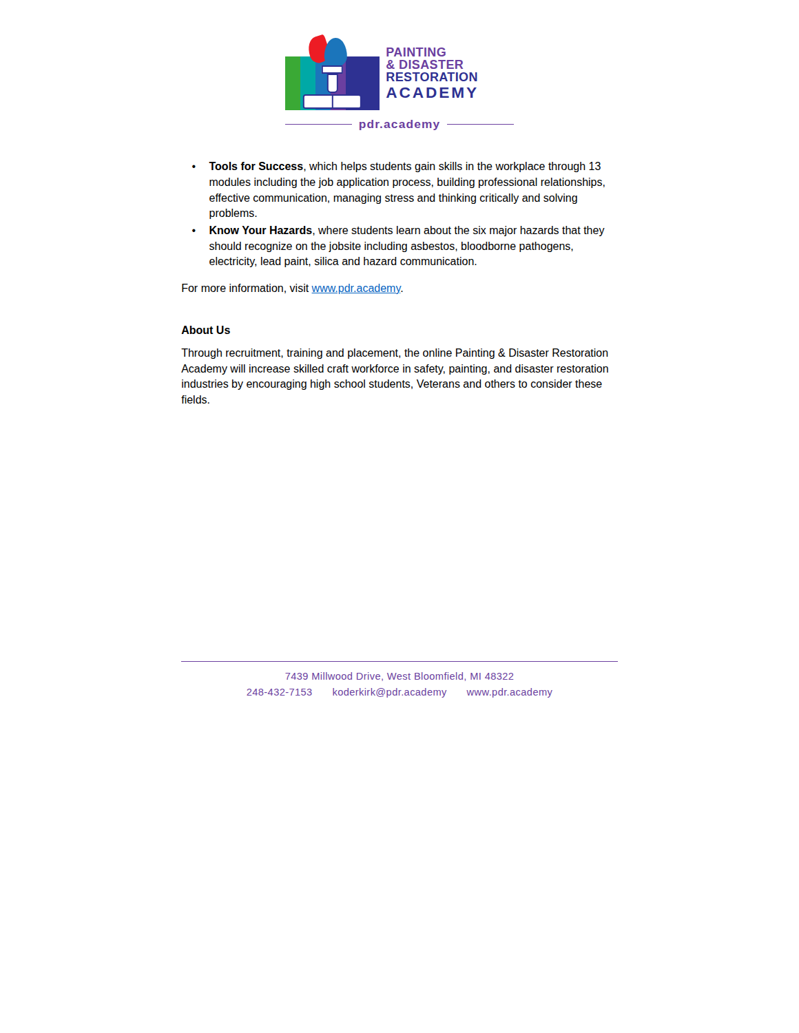PAINTING
& DISASTER
RESTORATION
ACADEMY
pdr.academy
Tools for Success, which helps students gain skills in the workplace through 13 modules including the job application process, building professional relationships, effective communication, managing stress and thinking critically and solving problems.
Know Your Hazards, where students learn about the six major hazards that they should recognize on the jobsite including asbestos, bloodborne pathogens, electricity, lead paint, silica and hazard communication.
For more information, visit www.pdr.academy.
About Us
Through recruitment, training and placement, the online Painting & Disaster Restoration Academy will increase skilled craft workforce in safety, painting, and disaster restoration industries by encouraging high school students, Veterans and others to consider these fields.
7439 Millwood Drive, West Bloomfield, MI 48322
248-432-7153 koderkirk@pdr.academy www.pdr.academy